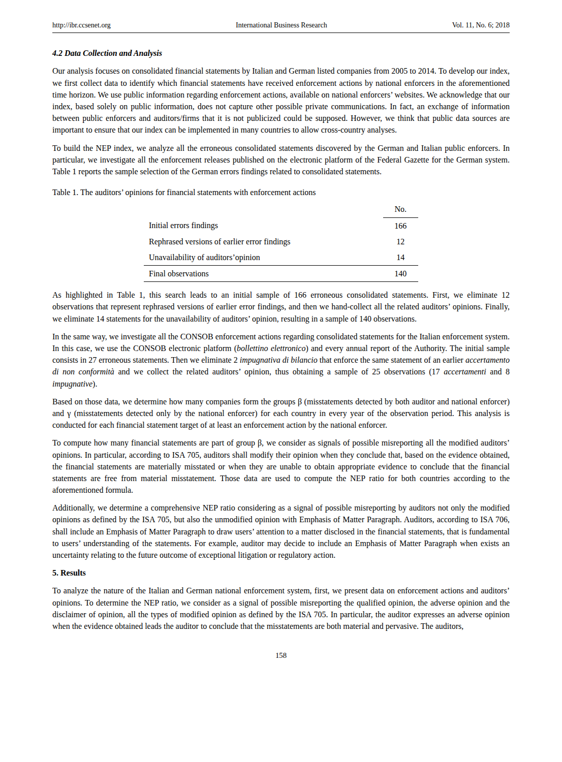http://ibr.ccsenet.org International Business Research Vol. 11, No. 6; 2018
4.2 Data Collection and Analysis
Our analysis focuses on consolidated financial statements by Italian and German listed companies from 2005 to 2014. To develop our index, we first collect data to identify which financial statements have received enforcement actions by national enforcers in the aforementioned time horizon. We use public information regarding enforcement actions, available on national enforcers’ websites. We acknowledge that our index, based solely on public information, does not capture other possible private communications. In fact, an exchange of information between public enforcers and auditors/firms that it is not publicized could be supposed. However, we think that public data sources are important to ensure that our index can be implemented in many countries to allow cross-country analyses.
To build the NEP index, we analyze all the erroneous consolidated statements discovered by the German and Italian public enforcers. In particular, we investigate all the enforcement releases published on the electronic platform of the Federal Gazette for the German system. Table 1 reports the sample selection of the German errors findings related to consolidated statements.
Table 1. The auditors’ opinions for financial statements with enforcement actions
| | No. |
| --- | --- |
| Initial errors findings | 166 |
| Rephrased versions of earlier error findings | 12 |
| Unavailability of auditors’opinion | 14 |
| Final observations | 140 |
As highlighted in Table 1, this search leads to an initial sample of 166 erroneous consolidated statements. First, we eliminate 12 observations that represent rephrased versions of earlier error findings, and then we hand-collect all the related auditors’ opinions. Finally, we eliminate 14 statements for the unavailability of auditors’ opinion, resulting in a sample of 140 observations.
In the same way, we investigate all the CONSOB enforcement actions regarding consolidated statements for the Italian enforcement system. In this case, we use the CONSOB electronic platform (bollettino elettronico) and every annual report of the Authority. The initial sample consists in 27 erroneous statements. Then we eliminate 2 impugnativa di bilancio that enforce the same statement of an earlier accertamento di non conformità and we collect the related auditors’ opinion, thus obtaining a sample of 25 observations (17 accertamenti and 8 impugnative).
Based on those data, we determine how many companies form the groups β (misstatements detected by both auditor and national enforcer) and γ (misstatements detected only by the national enforcer) for each country in every year of the observation period. This analysis is conducted for each financial statement target of at least an enforcement action by the national enforcer.
To compute how many financial statements are part of group β, we consider as signals of possible misreporting all the modified auditors’ opinions. In particular, according to ISA 705, auditors shall modify their opinion when they conclude that, based on the evidence obtained, the financial statements are materially misstated or when they are unable to obtain appropriate evidence to conclude that the financial statements are free from material misstatement. Those data are used to compute the NEP ratio for both countries according to the aforementioned formula.
Additionally, we determine a comprehensive NEP ratio considering as a signal of possible misreporting by auditors not only the modified opinions as defined by the ISA 705, but also the unmodified opinion with Emphasis of Matter Paragraph. Auditors, according to ISA 706, shall include an Emphasis of Matter Paragraph to draw users’ attention to a matter disclosed in the financial statements, that is fundamental to users’ understanding of the statements. For example, auditor may decide to include an Emphasis of Matter Paragraph when exists an uncertainty relating to the future outcome of exceptional litigation or regulatory action.
5. Results
To analyze the nature of the Italian and German national enforcement system, first, we present data on enforcement actions and auditors’ opinions. To determine the NEP ratio, we consider as a signal of possible misreporting the qualified opinion, the adverse opinion and the disclaimer of opinion, all the types of modified opinion as defined by the ISA 705. In particular, the auditor expresses an adverse opinion when the evidence obtained leads the auditor to conclude that the misstatements are both material and pervasive. The auditors,
158